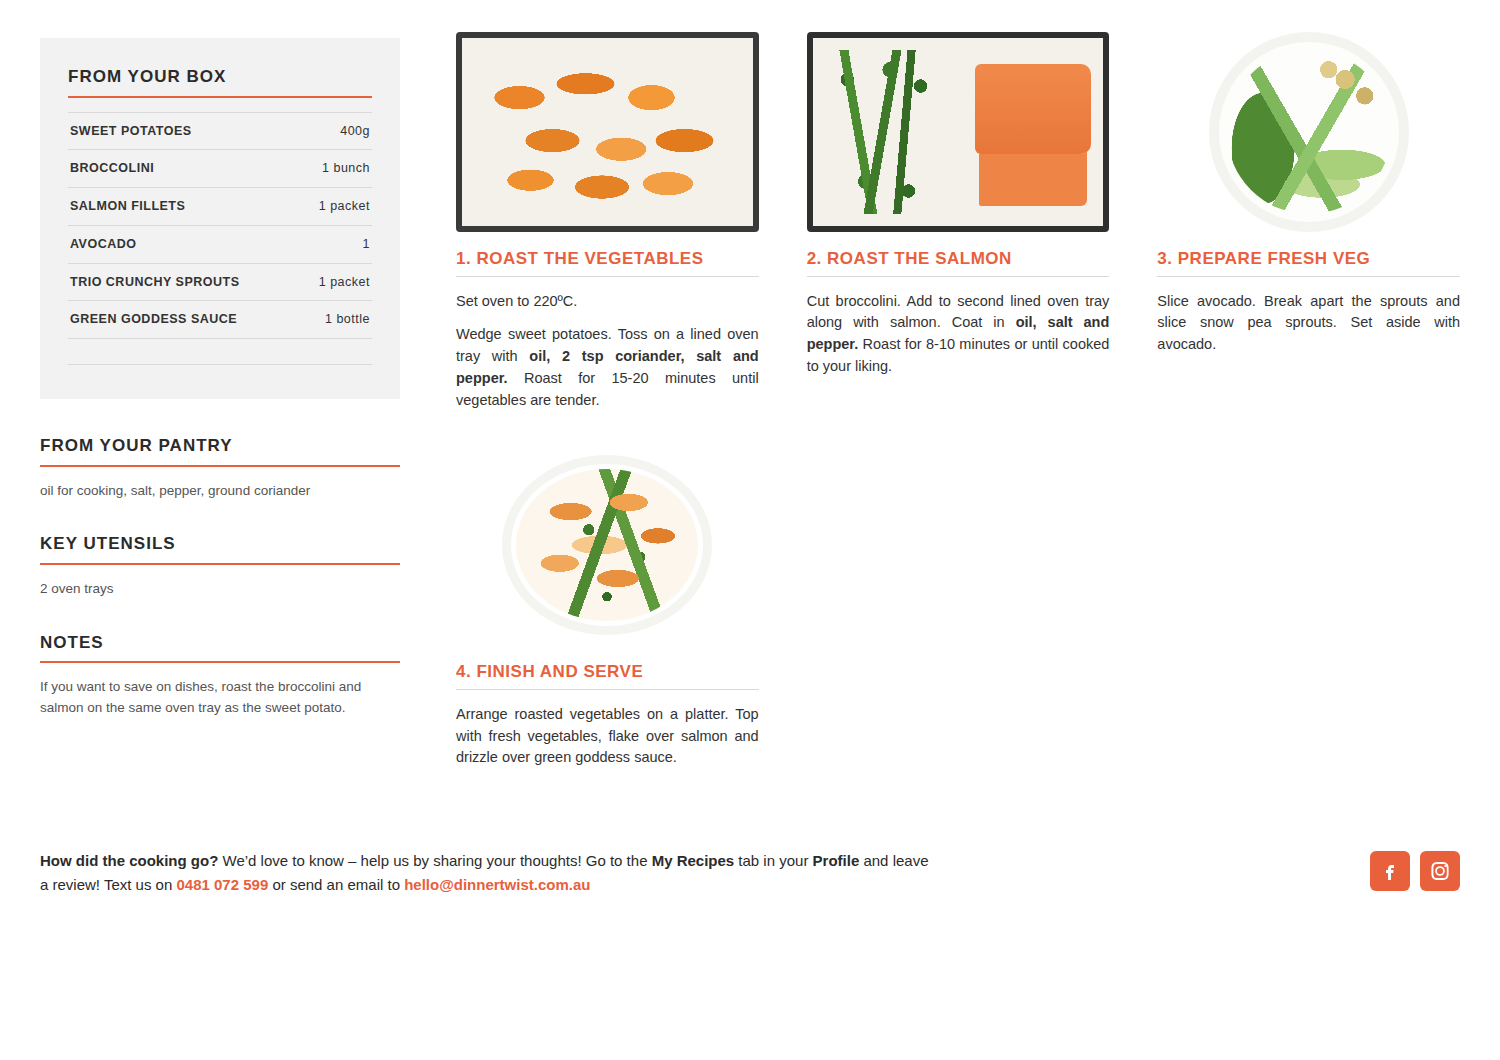From your box
| Sweet Potatoes | 400g |
| Broccolini | 1 bunch |
| Salmon Fillets | 1 packet |
| Avocado | 1 |
| Trio Crunchy Sprouts | 1 packet |
| Green Goddess Sauce | 1 bottle |
From your pantry
oil for cooking, salt, pepper, ground coriander
Key utensils
2 oven trays
Notes
If you want to save on dishes, roast the broccolini and salmon on the same oven tray as the sweet potato.
1. Roast the vegetables
Set oven to 220ºC.
Wedge sweet potatoes. Toss on a lined oven tray with oil, 2 tsp coriander, salt and pepper. Roast for 15-20 minutes until vegetables are tender.
2. Roast the salmon
Cut broccolini. Add to second lined oven tray along with salmon. Coat in oil, salt and pepper. Roast for 8-10 minutes or until cooked to your liking.
3. Prepare fresh veg
Slice avocado. Break apart the sprouts and slice snow pea sprouts. Set aside with avocado.
4. Finish and serve
Arrange roasted vegetables on a platter. Top with fresh vegetables, flake over salmon and drizzle over green goddess sauce.
How did the cooking go? We’d love to know – help us by sharing your thoughts! Go to the My Recipes tab in your Profile and leave a review! Text us on 0481 072 599 or send an email to hello@dinnertwist.com.au